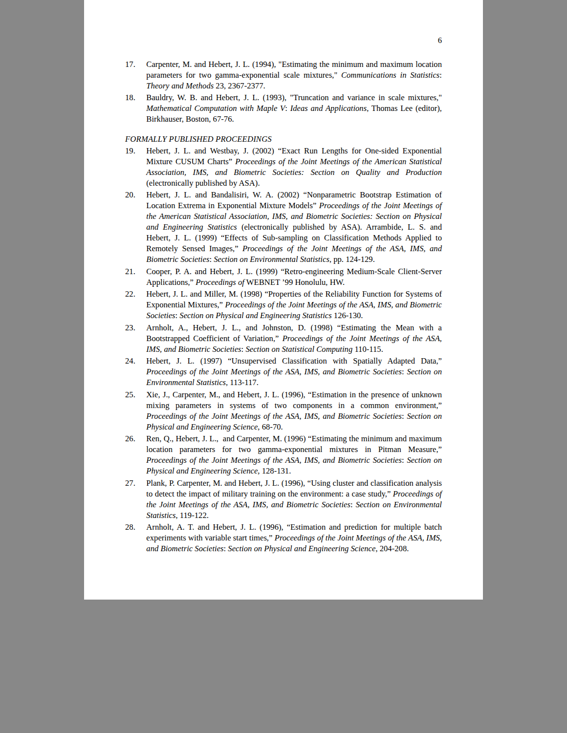6
17. Carpenter, M. and Hebert, J. L. (1994), "Estimating the minimum and maximum location parameters for two gamma-exponential scale mixtures," Communications in Statistics: Theory and Methods 23, 2367-2377.
18. Bauldry, W. B. and Hebert, J. L. (1993), "Truncation and variance in scale mixtures," Mathematical Computation with Maple V: Ideas and Applications, Thomas Lee (editor), Birkhauser, Boston, 67-76.
FORMALLY PUBLISHED PROCEEDINGS
19. Hebert, J. L. and Westbay, J. (2002) “Exact Run Lengths for One-sided Exponential Mixture CUSUM Charts” Proceedings of the Joint Meetings of the American Statistical Association, IMS, and Biometric Societies: Section on Quality and Production (electronically published by ASA).
20. Hebert, J. L. and Bandalisiri, W. A. (2002) “Nonparametric Bootstrap Estimation of Location Extrema in Exponential Mixture Models” Proceedings of the Joint Meetings of the American Statistical Association, IMS, and Biometric Societies: Section on Physical and Engineering Statistics (electronically published by ASA). Arrambide, L. S. and Hebert, J. L. (1999) “Effects of Sub-sampling on Classification Methods Applied to Remotely Sensed Images,” Proceedings of the Joint Meetings of the ASA, IMS, and Biometric Societies: Section on Environmental Statistics, pp. 124-129.
21. Cooper, P. A. and Hebert, J. L. (1999) “Retro-engineering Medium-Scale Client-Server Applications,” Proceedings of WEBNET ’99 Honolulu, HW.
22. Hebert, J. L. and Miller, M. (1998) “Properties of the Reliability Function for Systems of Exponential Mixtures,” Proceedings of the Joint Meetings of the ASA, IMS, and Biometric Societies: Section on Physical and Engineering Statistics 126-130.
23. Arnholt, A., Hebert, J. L., and Johnston, D. (1998) “Estimating the Mean with a Bootstrapped Coefficient of Variation,” Proceedings of the Joint Meetings of the ASA, IMS, and Biometric Societies: Section on Statistical Computing 110-115.
24. Hebert, J. L. (1997) “Unsupervised Classification with Spatially Adapted Data,” Proceedings of the Joint Meetings of the ASA, IMS, and Biometric Societies: Section on Environmental Statistics, 113-117.
25. Xie, J., Carpenter, M., and Hebert, J. L. (1996), “Estimation in the presence of unknown mixing parameters in systems of two components in a common environment,” Proceedings of the Joint Meetings of the ASA, IMS, and Biometric Societies: Section on Physical and Engineering Science, 68-70.
26. Ren, Q., Hebert, J. L., and Carpenter, M. (1996) “Estimating the minimum and maximum location parameters for two gamma-exponential mixtures in Pitman Measure,” Proceedings of the Joint Meetings of the ASA, IMS, and Biometric Societies: Section on Physical and Engineering Science, 128-131.
27. Plank, P. Carpenter, M. and Hebert, J. L. (1996), “Using cluster and classification analysis to detect the impact of military training on the environment: a case study,” Proceedings of the Joint Meetings of the ASA, IMS, and Biometric Societies: Section on Environmental Statistics, 119-122.
28. Arnholt, A. T. and Hebert, J. L. (1996), “Estimation and prediction for multiple batch experiments with variable start times,” Proceedings of the Joint Meetings of the ASA, IMS, and Biometric Societies: Section on Physical and Engineering Science, 204-208.